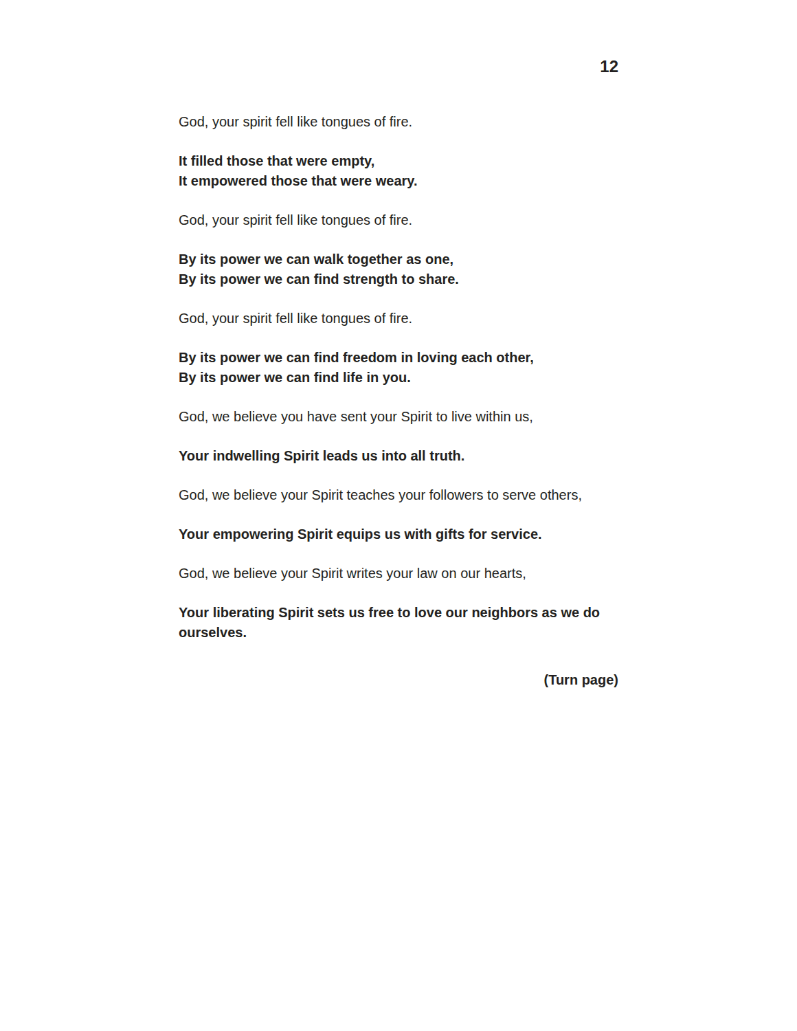12
God, your spirit fell like tongues of fire.
It filled those that were empty,
It empowered those that were weary.
God, your spirit fell like tongues of fire.
By its power we can walk together as one,
By its power we can find strength to share.
God, your spirit fell like tongues of fire.
By its power we can find freedom in loving each other,
By its power we can find life in you.
God, we believe you have sent your Spirit to live within us,
Your indwelling Spirit leads us into all truth.
God, we believe your Spirit teaches your followers to serve others,
Your empowering Spirit equips us with gifts for service.
God, we believe your Spirit writes your law on our hearts,
Your liberating Spirit sets us free to love our neighbors as we do ourselves.
(Turn page)